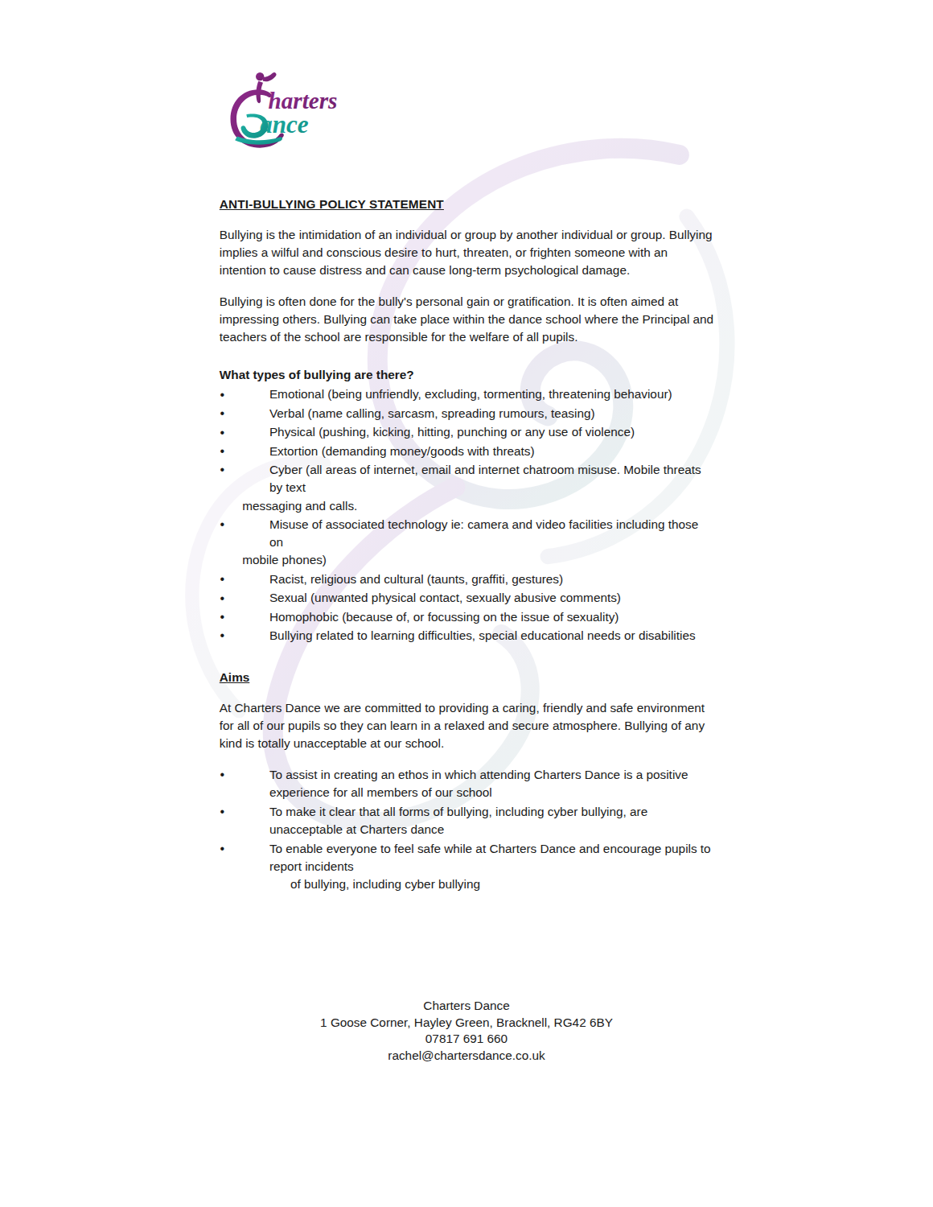harters ance
ANTI-BULLYING POLICY STATEMENT
Bullying is the intimidation of an individual or group by another individual or group. Bullying implies a wilful and conscious desire to hurt, threaten, or frighten someone with an intention to cause distress and can cause long-term psychological damage.
Bullying is often done for the bully's personal gain or gratification. It is often aimed at impressing others. Bullying can take place within the dance school where the Principal and teachers of the school are responsible for the welfare of all pupils.
What types of bullying are there?
Emotional (being unfriendly, excluding, tormenting, threatening behaviour)
Verbal (name calling, sarcasm, spreading rumours, teasing)
Physical (pushing, kicking, hitting, punching or any use of violence)
Extortion (demanding money/goods with threats)
Cyber (all areas of internet, email and internet chatroom misuse. Mobile threats by text messaging and calls.
Misuse of associated technology ie: camera and video facilities including those on mobile phones)
Racist, religious and cultural (taunts, graffiti, gestures)
Sexual (unwanted physical contact, sexually abusive comments)
Homophobic (because of, or focussing on the issue of sexuality)
Bullying related to learning difficulties, special educational needs or disabilities
Aims
At Charters Dance we are committed to providing a caring, friendly and safe environment for all of our pupils so they can learn in a relaxed and secure atmosphere. Bullying of any kind is totally unacceptable at our school.
To assist in creating an ethos in which attending Charters Dance is a positive experience for all members of our school
To make it clear that all forms of bullying, including cyber bullying, are unacceptable at Charters dance
To enable everyone to feel safe while at Charters Dance and encourage pupils to report incidents of bullying, including cyber bullying
Charters Dance
1 Goose Corner, Hayley Green, Bracknell, RG42 6BY
07817 691 660
rachel@chartersdance.co.uk